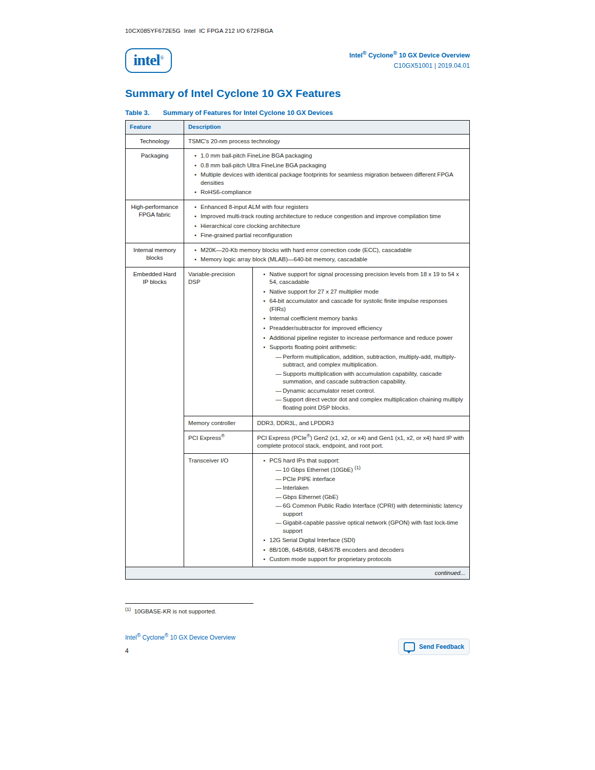10CX085YF672E5G Intel IC FPGA 212 I/O 672FBGA
intel®
Intel® Cyclone® 10 GX Device Overview
C10GX51001 | 2019.04.01
Summary of Intel Cyclone 10 GX Features
Table 3. Summary of Features for Intel Cyclone 10 GX Devices
| Feature | Description |
| --- | --- |
| Technology | TSMC's 20-nm process technology |
| Packaging | 1.0 mm ball-pitch FineLine BGA packaging 0.8 mm ball-pitch Ultra FineLine BGA packaging Multiple devices with identical package footprints for seamless migration between different FPGA densities RoHS6-compliance |
| High-performance FPGA fabric | Enhanced 8-input ALM with four registers Improved multi-track routing architecture to reduce congestion and improve compilation time Hierarchical core clocking architecture Fine-grained partial reconfiguration |
| Internal memory blocks | M20K—20-Kb memory blocks with hard error correction code (ECC), cascadable Memory logic array block (MLAB)—640-bit memory, cascadable |
| Embedded Hard IP blocks | Variable-precision DSP | Native support for signal processing precision levels from 18 x 19 to 54 x 54, cascadable Native support for 27 x 27 multiplier mode 64-bit accumulator and cascade for systolic finite impulse responses (FIRs) Internal coefficient memory banks Preadder/subtractor for improved efficiency Additional pipeline register to increase performance and reduce power Supports floating point arithmetic: Perform multiplication, addition, subtraction, multiply-add, multiply-subtract, and complex multiplication. Supports multiplication with accumulation capability, cascade summation, and cascade subtraction capability. Dynamic accumulator reset control. Support direct vector dot and complex multiplication chaining multiply floating point DSP blocks. |
| Memory controller | DDR3, DDR3L, and LPDDR3 |
| PCI Express ® | PCI Express (PCIe ® ) Gen2 (x1, x2, or x4) and Gen1 (x1, x2, or x4) hard IP with complete protocol stack, endpoint, and root port. |
| Transceiver I/O | PCS hard IPs that support: 10 Gbps Ethernet (10GbE) (1) PCIe PIPE interface Interlaken Gbps Ethernet (GbE) 6G Common Public Radio Interface (CPRI) with deterministic latency support Gigabit-capable passive optical network (GPON) with fast lock-time support 12G Serial Digital Interface (SDI) 8B/10B, 64B/66B, 64B/67B encoders and decoders Custom mode support for proprietary protocols |
continued...
(1) 10GBASE-KR is not supported.
Intel® Cyclone® 10 GX Device Overview
4
Send Feedback